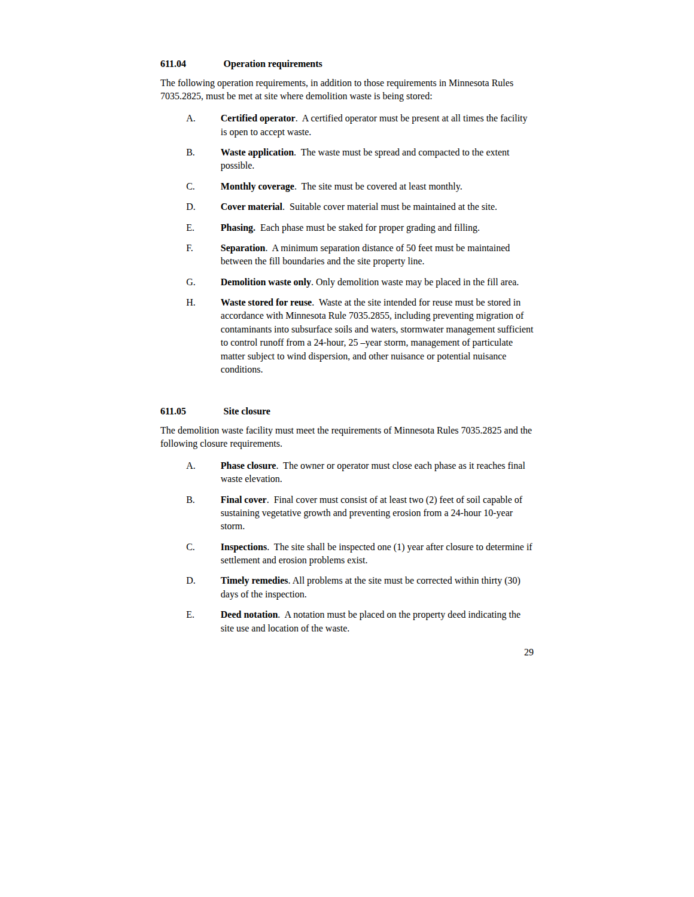611.04 Operation requirements
The following operation requirements, in addition to those requirements in Minnesota Rules 7035.2825, must be met at site where demolition waste is being stored:
A. Certified operator. A certified operator must be present at all times the facility is open to accept waste.
B. Waste application. The waste must be spread and compacted to the extent possible.
C. Monthly coverage. The site must be covered at least monthly.
D. Cover material. Suitable cover material must be maintained at the site.
E. Phasing. Each phase must be staked for proper grading and filling.
F. Separation. A minimum separation distance of 50 feet must be maintained between the fill boundaries and the site property line.
G. Demolition waste only. Only demolition waste may be placed in the fill area.
H. Waste stored for reuse. Waste at the site intended for reuse must be stored in accordance with Minnesota Rule 7035.2855, including preventing migration of contaminants into subsurface soils and waters, stormwater management sufficient to control runoff from a 24-hour, 25 –year storm, management of particulate matter subject to wind dispersion, and other nuisance or potential nuisance conditions.
611.05 Site closure
The demolition waste facility must meet the requirements of Minnesota Rules 7035.2825 and the following closure requirements.
A. Phase closure. The owner or operator must close each phase as it reaches final waste elevation.
B. Final cover. Final cover must consist of at least two (2) feet of soil capable of sustaining vegetative growth and preventing erosion from a 24-hour 10-year storm.
C. Inspections. The site shall be inspected one (1) year after closure to determine if settlement and erosion problems exist.
D. Timely remedies. All problems at the site must be corrected within thirty (30) days of the inspection.
E. Deed notation. A notation must be placed on the property deed indicating the site use and location of the waste.
29